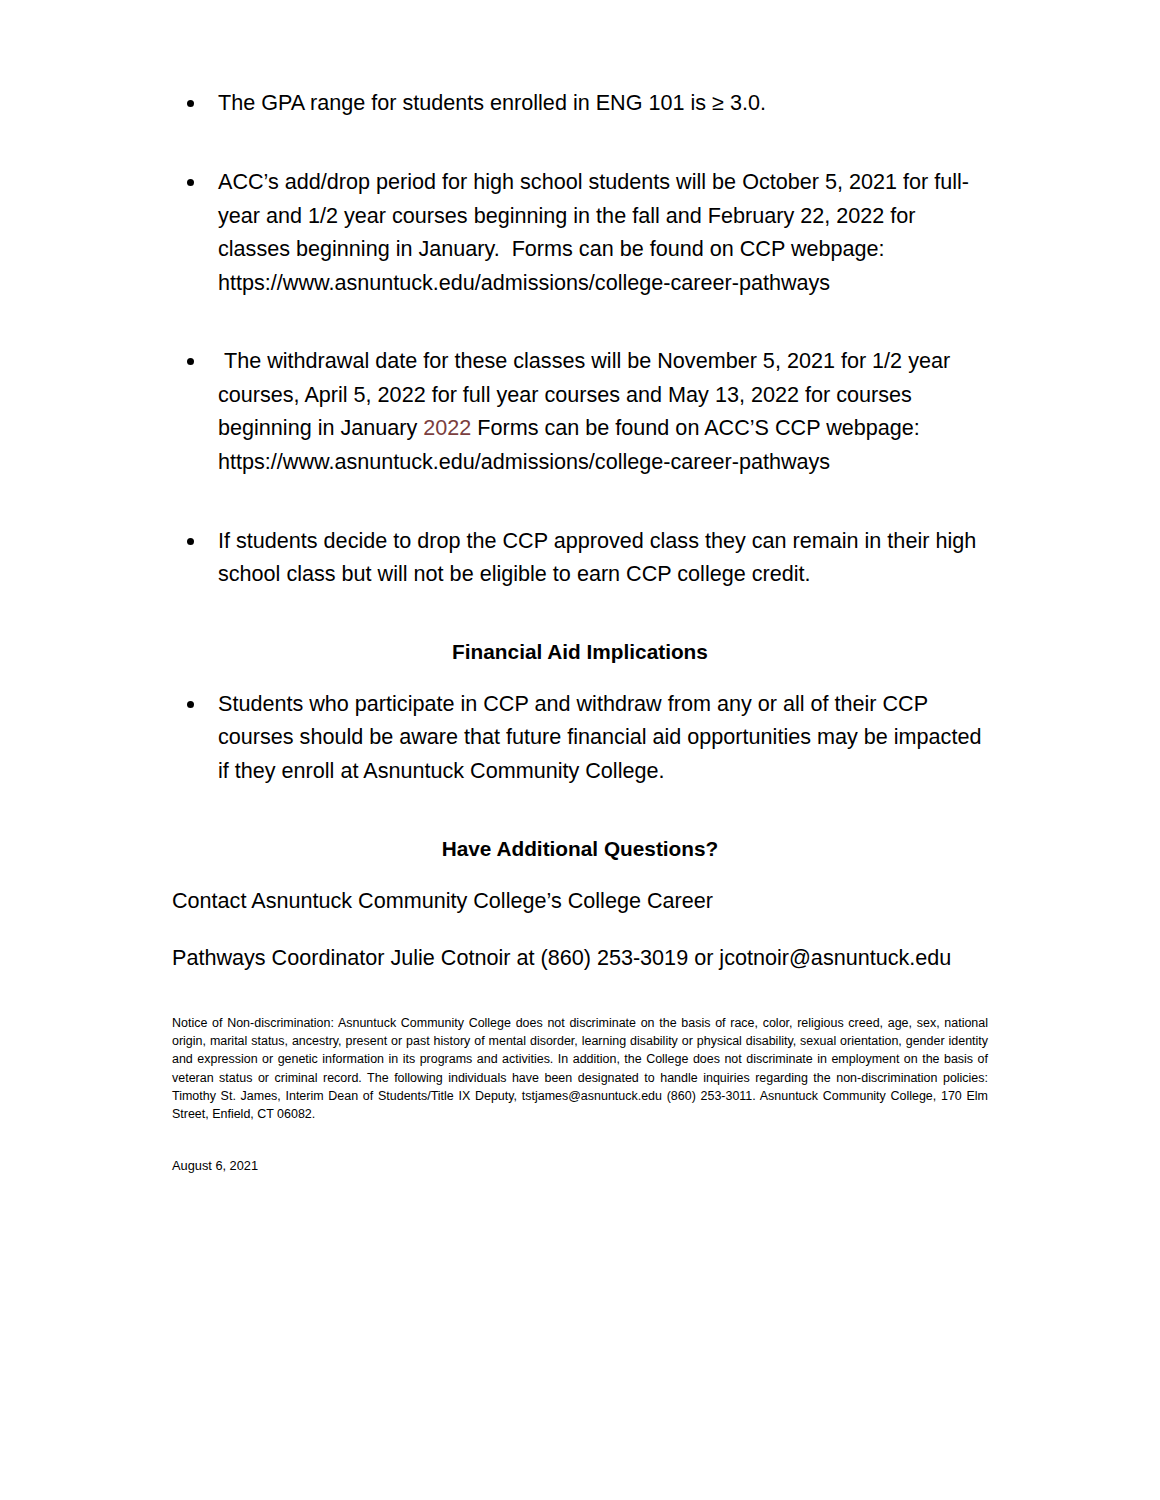The GPA range for students enrolled in ENG 101 is ≥ 3.0.
ACC’s add/drop period for high school students will be October 5, 2021 for full-year and 1/2 year courses beginning in the fall and February 22, 2022 for classes beginning in January. Forms can be found on CCP webpage: https://www.asnuntuck.edu/admissions/college-career-pathways
The withdrawal date for these classes will be November 5, 2021 for 1/2 year courses, April 5, 2022 for full year courses and May 13, 2022 for courses beginning in January 2022 Forms can be found on ACC’S CCP webpage: https://www.asnuntuck.edu/admissions/college-career-pathways
If students decide to drop the CCP approved class they can remain in their high school class but will not be eligible to earn CCP college credit.
Financial Aid Implications
Students who participate in CCP and withdraw from any or all of their CCP courses should be aware that future financial aid opportunities may be impacted if they enroll at Asnuntuck Community College.
Have Additional Questions?
Contact Asnuntuck Community College’s College Career
Pathways Coordinator Julie Cotnoir at (860) 253-3019 or jcotnoir@asnuntuck.edu
Notice of Non-discrimination: Asnuntuck Community College does not discriminate on the basis of race, color, religious creed, age, sex, national origin, marital status, ancestry, present or past history of mental disorder, learning disability or physical disability, sexual orientation, gender identity and expression or genetic information in its programs and activities. In addition, the College does not discriminate in employment on the basis of veteran status or criminal record. The following individuals have been designated to handle inquiries regarding the non-discrimination policies: Timothy St. James, Interim Dean of Students/Title IX Deputy, tstjames@asnuntuck.edu (860) 253-3011. Asnuntuck Community College, 170 Elm Street, Enfield, CT 06082.
August 6, 2021